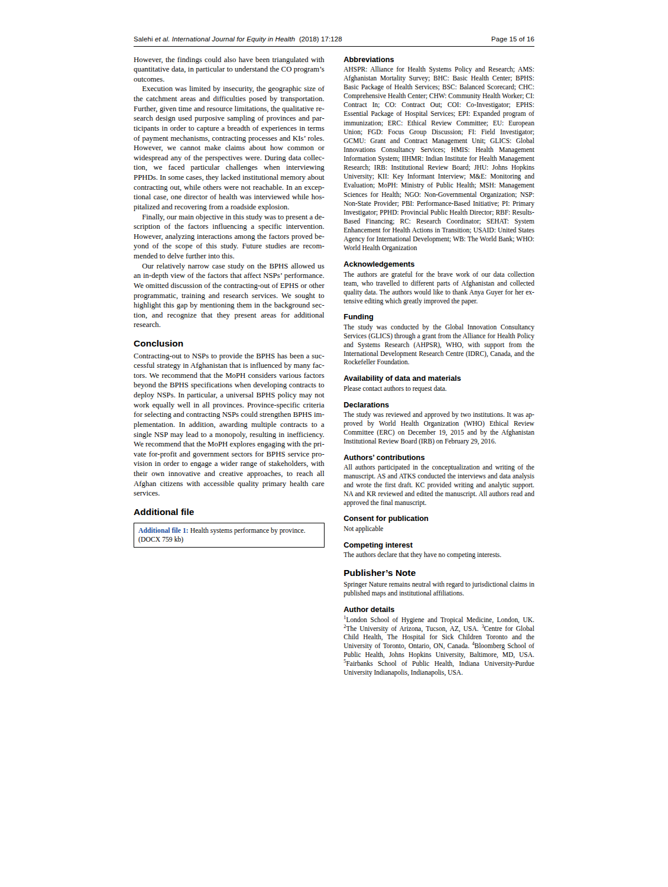Salehi et al. International Journal for Equity in Health (2018) 17:128
Page 15 of 16
However, the findings could also have been triangulated with quantitative data, in particular to understand the CO program’s outcomes.
Execution was limited by insecurity, the geographic size of the catchment areas and difficulties posed by transportation. Further, given time and resource limitations, the qualitative research design used purposive sampling of provinces and participants in order to capture a breadth of experiences in terms of payment mechanisms, contracting processes and KIs’ roles. However, we cannot make claims about how common or widespread any of the perspectives were. During data collection, we faced particular challenges when interviewing PPHDs. In some cases, they lacked institutional memory about contracting out, while others were not reachable. In an exceptional case, one director of health was interviewed while hospitalized and recovering from a roadside explosion.
Finally, our main objective in this study was to present a description of the factors influencing a specific intervention. However, analyzing interactions among the factors proved beyond of the scope of this study. Future studies are recommended to delve further into this.
Our relatively narrow case study on the BPHS allowed us an in-depth view of the factors that affect NSPs’ performance. We omitted discussion of the contracting-out of EPHS or other programmatic, training and research services. We sought to highlight this gap by mentioning them in the background section, and recognize that they present areas for additional research.
Conclusion
Contracting-out to NSPs to provide the BPHS has been a successful strategy in Afghanistan that is influenced by many factors. We recommend that the MoPH considers various factors beyond the BPHS specifications when developing contracts to deploy NSPs. In particular, a universal BPHS policy may not work equally well in all provinces. Province-specific criteria for selecting and contracting NSPs could strengthen BPHS implementation. In addition, awarding multiple contracts to a single NSP may lead to a monopoly, resulting in inefficiency. We recommend that the MoPH explores engaging with the private for-profit and government sectors for BPHS service provision in order to engage a wider range of stakeholders, with their own innovative and creative approaches, to reach all Afghan citizens with accessible quality primary health care services.
Additional file
Additional file 1: Health systems performance by province. (DOCX 759 kb)
Abbreviations
AHSPR: Alliance for Health Systems Policy and Research; AMS: Afghanistan Mortality Survey; BHC: Basic Health Center; BPHS: Basic Package of Health Services; BSC: Balanced Scorecard; CHC: Comprehensive Health Center; CHW: Community Health Worker; CI: Contract In; CO: Contract Out; COI: Co-Investigator; EPHS: Essential Package of Hospital Services; EPI: Expanded program of immunization; ERC: Ethical Review Committee; EU: European Union; FGD: Focus Group Discussion; FI: Field Investigator; GCMU: Grant and Contract Management Unit; GLICS: Global Innovations Consultancy Services; HMIS: Health Management Information System; IIHMR: Indian Institute for Health Management Research; IRB: Institutional Review Board; JHU: Johns Hopkins University; KII: Key Informant Interview; M&E: Monitoring and Evaluation; MoPH: Ministry of Public Health; MSH: Management Sciences for Health; NGO: Non-Governmental Organization; NSP: Non-State Provider; PBI: Performance-Based Initiative; PI: Primary Investigator; PPHD: Provincial Public Health Director; RBF: Results-Based Financing; RC: Research Coordinator; SEHAT: System Enhancement for Health Actions in Transition; USAID: United States Agency for International Development; WB: The World Bank; WHO: World Health Organization
Acknowledgements
The authors are grateful for the brave work of our data collection team, who travelled to different parts of Afghanistan and collected quality data. The authors would like to thank Anya Guyer for her extensive editing which greatly improved the paper.
Funding
The study was conducted by the Global Innovation Consultancy Services (GLICS) through a grant from the Alliance for Health Policy and Systems Research (AHPSR), WHO, with support from the International Development Research Centre (IDRC), Canada, and the Rockefeller Foundation.
Availability of data and materials
Please contact authors to request data.
Declarations
The study was reviewed and approved by two institutions. It was approved by World Health Organization (WHO) Ethical Review Committee (ERC) on December 19, 2015 and by the Afghanistan Institutional Review Board (IRB) on February 29, 2016.
Authors’ contributions
All authors participated in the conceptualization and writing of the manuscript. AS and ATKS conducted the interviews and data analysis and wrote the first draft. KC provided writing and analytic support. NA and KR reviewed and edited the manuscript. All authors read and approved the final manuscript.
Consent for publication
Not applicable
Competing interest
The authors declare that they have no competing interests.
Publisher’s Note
Springer Nature remains neutral with regard to jurisdictional claims in published maps and institutional affiliations.
Author details
1London School of Hygiene and Tropical Medicine, London, UK. 2The University of Arizona, Tucson, AZ, USA. 3Centre for Global Child Health, The Hospital for Sick Children Toronto and the University of Toronto, Ontario, ON, Canada. 4Bloomberg School of Public Health, Johns Hopkins University, Baltimore, MD, USA. 5Fairbanks School of Public Health, Indiana University-Purdue University Indianapolis, Indianapolis, USA.